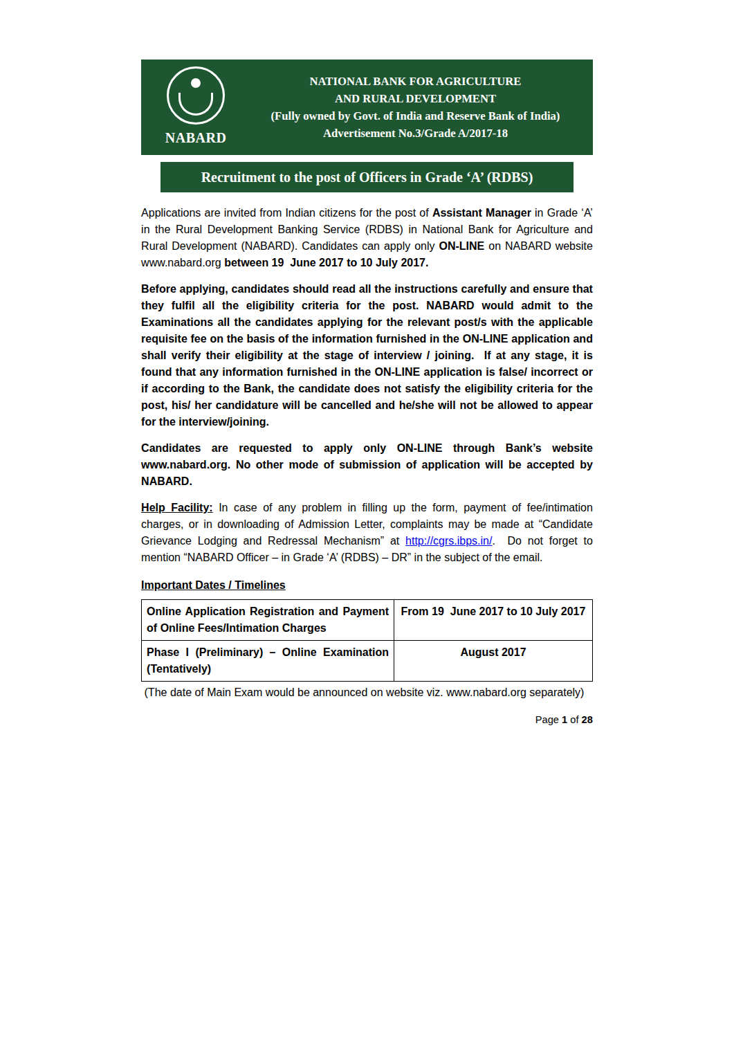NABARD
NATIONAL BANK FOR AGRICULTURE
AND RURAL DEVELOPMENT
(Fully owned by Govt. of India and Reserve Bank of India)
Advertisement No.3/Grade A/2017-18
Recruitment to the post of Officers in Grade ‘A’ (RDBS)
Applications are invited from Indian citizens for the post of Assistant Manager in Grade ‘A’ in the Rural Development Banking Service (RDBS) in National Bank for Agriculture and Rural Development (NABARD). Candidates can apply only ON-LINE on NABARD website www.nabard.org between 19 June 2017 to 10 July 2017.
Before applying, candidates should read all the instructions carefully and ensure that they fulfil all the eligibility criteria for the post. NABARD would admit to the Examinations all the candidates applying for the relevant post/s with the applicable requisite fee on the basis of the information furnished in the ON-LINE application and shall verify their eligibility at the stage of interview / joining. If at any stage, it is found that any information furnished in the ON-LINE application is false/ incorrect or if according to the Bank, the candidate does not satisfy the eligibility criteria for the post, his/ her candidature will be cancelled and he/she will not be allowed to appear for the interview/joining.
Candidates are requested to apply only ON-LINE through Bank’s website www.nabard.org. No other mode of submission of application will be accepted by NABARD.
Help Facility: In case of any problem in filling up the form, payment of fee/intimation charges, or in downloading of Admission Letter, complaints may be made at “Candidate Grievance Lodging and Redressal Mechanism” at http://cgrs.ibps.in/. Do not forget to mention “NABARD Officer – in Grade ‘A’ (RDBS) – DR” in the subject of the email.
Important Dates / Timelines
| Online Application Registration and Payment of Online Fees/Intimation Charges | From 19 June 2017 to 10 July 2017 |
| Phase I (Preliminary) – Online Examination (Tentatively) | August 2017 |
(The date of Main Exam would be announced on website viz. www.nabard.org separately)
Page 1 of 28